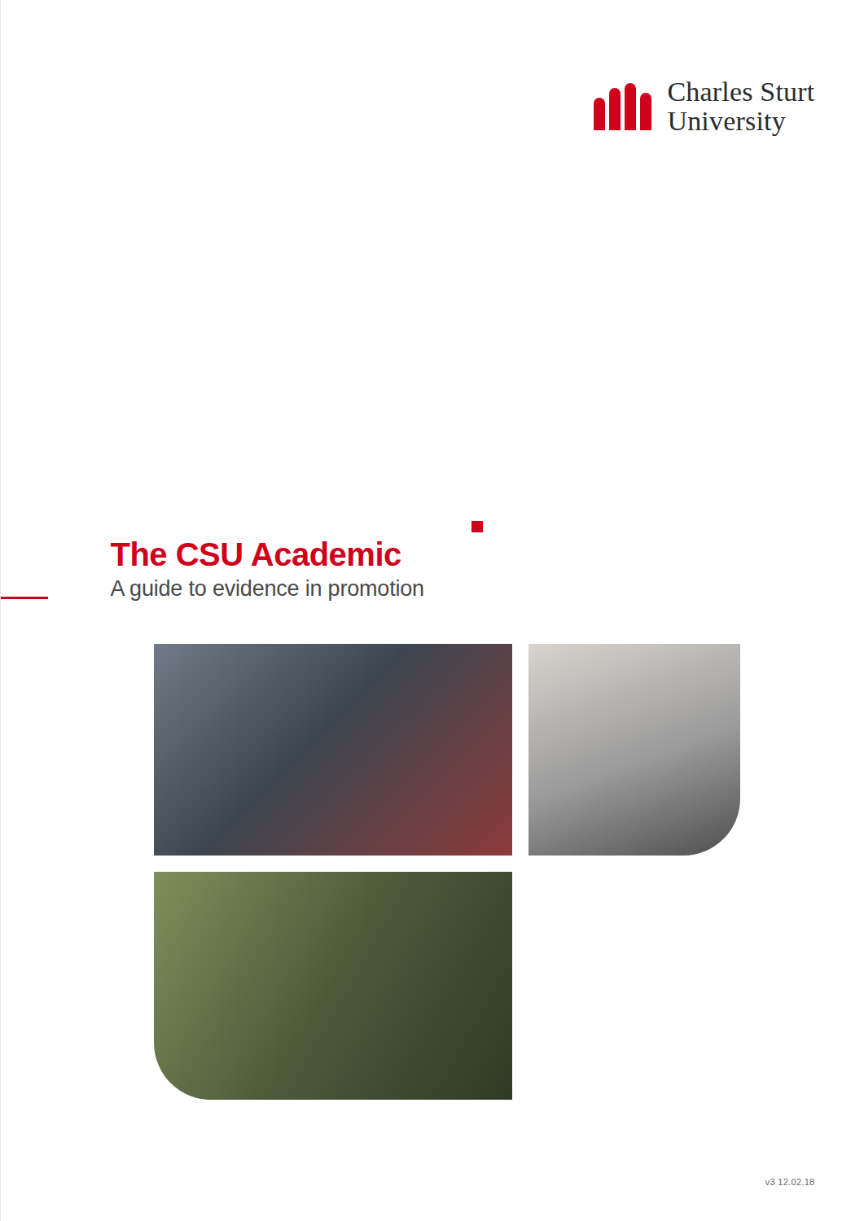Charles Sturt
University
The CSU Academic
A guide to evidence in promotion
v3 12.02.18